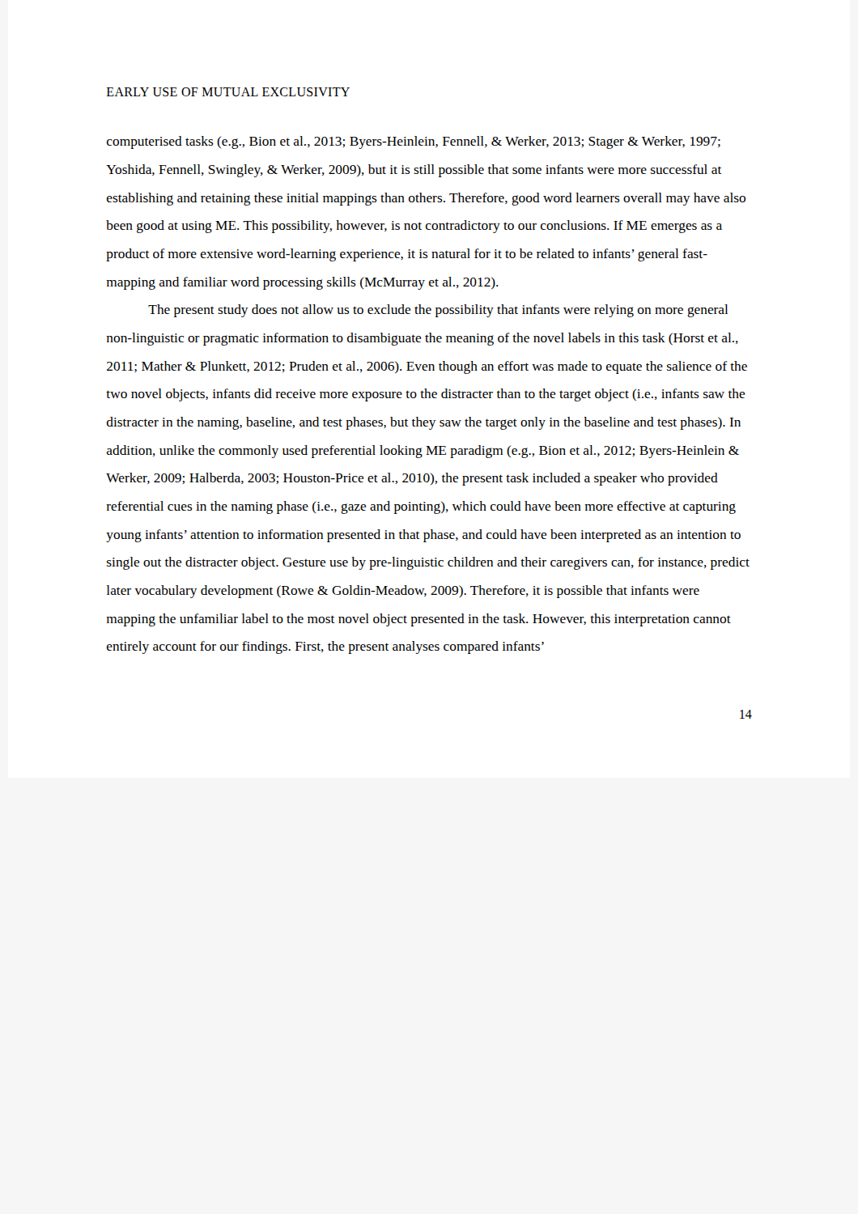EARLY USE OF MUTUAL EXCLUSIVITY
computerised tasks (e.g., Bion et al., 2013; Byers-Heinlein, Fennell, & Werker, 2013; Stager & Werker, 1997; Yoshida, Fennell, Swingley, & Werker, 2009), but it is still possible that some infants were more successful at establishing and retaining these initial mappings than others. Therefore, good word learners overall may have also been good at using ME. This possibility, however, is not contradictory to our conclusions. If ME emerges as a product of more extensive word-learning experience, it is natural for it to be related to infants’ general fast-mapping and familiar word processing skills (McMurray et al., 2012).
The present study does not allow us to exclude the possibility that infants were relying on more general non-linguistic or pragmatic information to disambiguate the meaning of the novel labels in this task (Horst et al., 2011; Mather & Plunkett, 2012; Pruden et al., 2006). Even though an effort was made to equate the salience of the two novel objects, infants did receive more exposure to the distracter than to the target object (i.e., infants saw the distracter in the naming, baseline, and test phases, but they saw the target only in the baseline and test phases). In addition, unlike the commonly used preferential looking ME paradigm (e.g., Bion et al., 2012; Byers-Heinlein & Werker, 2009; Halberda, 2003; Houston-Price et al., 2010), the present task included a speaker who provided referential cues in the naming phase (i.e., gaze and pointing), which could have been more effective at capturing young infants’ attention to information presented in that phase, and could have been interpreted as an intention to single out the distracter object. Gesture use by pre-linguistic children and their caregivers can, for instance, predict later vocabulary development (Rowe & Goldin-Meadow, 2009). Therefore, it is possible that infants were mapping the unfamiliar label to the most novel object presented in the task. However, this interpretation cannot entirely account for our findings. First, the present analyses compared infants’
14